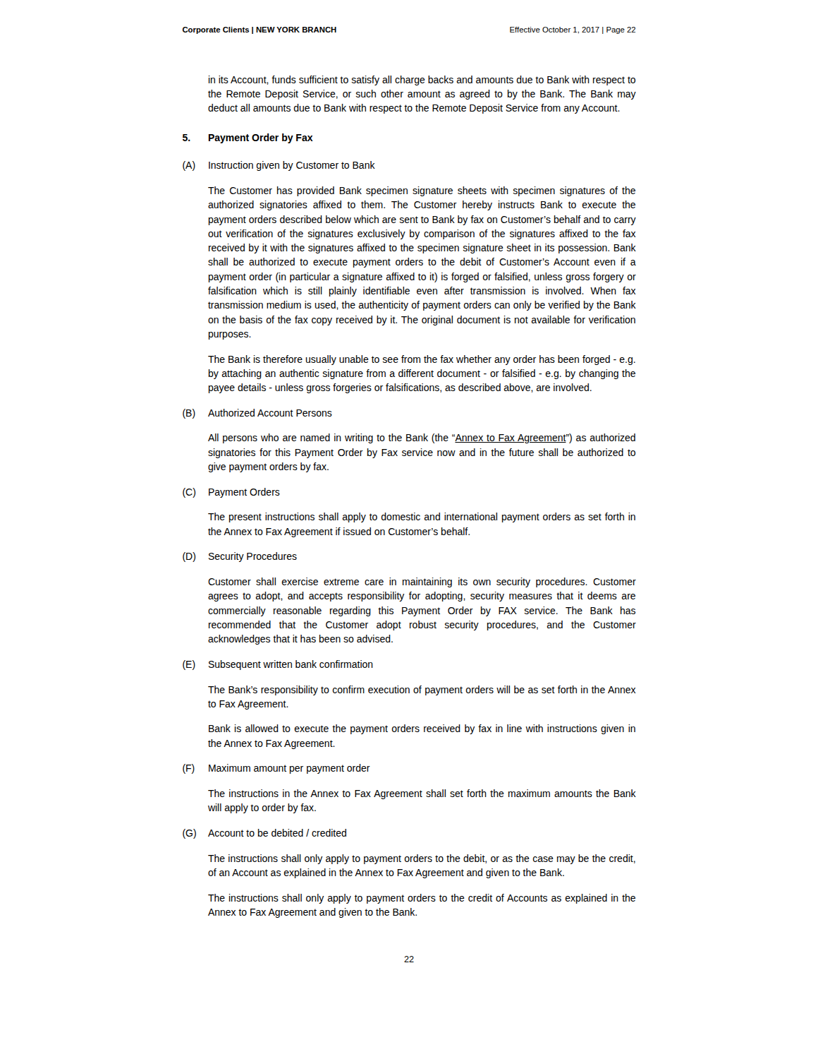Corporate Clients | NEW YORK BRANCH
Effective October 1, 2017 | Page 22
in its Account, funds sufficient to satisfy all charge backs and amounts due to Bank with respect to the Remote Deposit Service, or such other amount as agreed to by the Bank. The Bank may deduct all amounts due to Bank with respect to the Remote Deposit Service from any Account.
5. Payment Order by Fax
(A) Instruction given by Customer to Bank
The Customer has provided Bank specimen signature sheets with specimen signatures of the authorized signatories affixed to them. The Customer hereby instructs Bank to execute the payment orders described below which are sent to Bank by fax on Customer’s behalf and to carry out verification of the signatures exclusively by comparison of the signatures affixed to the fax received by it with the signatures affixed to the specimen signature sheet in its possession. Bank shall be authorized to execute payment orders to the debit of Customer’s Account even if a payment order (in particular a signature affixed to it) is forged or falsified, unless gross forgery or falsification which is still plainly identifiable even after transmission is involved. When fax transmission medium is used, the authenticity of payment orders can only be verified by the Bank on the basis of the fax copy received by it. The original document is not available for verification purposes.
The Bank is therefore usually unable to see from the fax whether any order has been forged - e.g. by attaching an authentic signature from a different document - or falsified - e.g. by changing the payee details - unless gross forgeries or falsifications, as described above, are involved.
(B) Authorized Account Persons
All persons who are named in writing to the Bank (the “Annex to Fax Agreement”) as authorized signatories for this Payment Order by Fax service now and in the future shall be authorized to give payment orders by fax.
(C) Payment Orders
The present instructions shall apply to domestic and international payment orders as set forth in the Annex to Fax Agreement if issued on Customer’s behalf.
(D) Security Procedures
Customer shall exercise extreme care in maintaining its own security procedures. Customer agrees to adopt, and accepts responsibility for adopting, security measures that it deems are commercially reasonable regarding this Payment Order by FAX service. The Bank has recommended that the Customer adopt robust security procedures, and the Customer acknowledges that it has been so advised.
(E) Subsequent written bank confirmation
The Bank’s responsibility to confirm execution of payment orders will be as set forth in the Annex to Fax Agreement.
Bank is allowed to execute the payment orders received by fax in line with instructions given in the Annex to Fax Agreement.
(F) Maximum amount per payment order
The instructions in the Annex to Fax Agreement shall set forth the maximum amounts the Bank will apply to order by fax.
(G) Account to be debited / credited
The instructions shall only apply to payment orders to the debit, or as the case may be the credit, of an Account as explained in the Annex to Fax Agreement and given to the Bank.
The instructions shall only apply to payment orders to the credit of Accounts as explained in the Annex to Fax Agreement and given to the Bank.
22